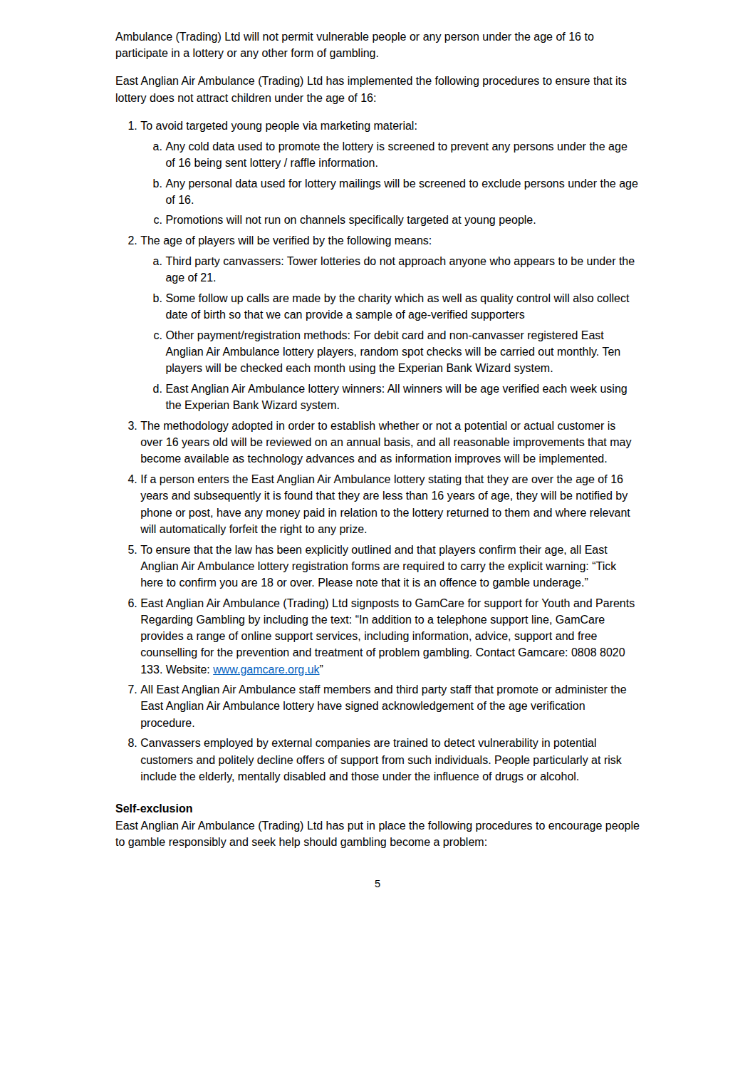Ambulance (Trading) Ltd will not permit vulnerable people or any person under the age of 16 to participate in a lottery or any other form of gambling.
East Anglian Air Ambulance (Trading) Ltd has implemented the following procedures to ensure that its lottery does not attract children under the age of 16:
To avoid targeted young people via marketing material:
Any cold data used to promote the lottery is screened to prevent any persons under the age of 16 being sent lottery / raffle information.
Any personal data used for lottery mailings will be screened to exclude persons under the age of 16.
Promotions will not run on channels specifically targeted at young people.
The age of players will be verified by the following means:
Third party canvassers: Tower lotteries do not approach anyone who appears to be under the age of 21.
Some follow up calls are made by the charity which as well as quality control will also collect date of birth so that we can provide a sample of age-verified supporters
Other payment/registration methods: For debit card and non-canvasser registered East Anglian Air Ambulance lottery players, random spot checks will be carried out monthly. Ten players will be checked each month using the Experian Bank Wizard system.
East Anglian Air Ambulance lottery winners: All winners will be age verified each week using the Experian Bank Wizard system.
The methodology adopted in order to establish whether or not a potential or actual customer is over 16 years old will be reviewed on an annual basis, and all reasonable improvements that may become available as technology advances and as information improves will be implemented.
If a person enters the East Anglian Air Ambulance lottery stating that they are over the age of 16 years and subsequently it is found that they are less than 16 years of age, they will be notified by phone or post, have any money paid in relation to the lottery returned to them and where relevant will automatically forfeit the right to any prize.
To ensure that the law has been explicitly outlined and that players confirm their age, all East Anglian Air Ambulance lottery registration forms are required to carry the explicit warning: “Tick here to confirm you are 18 or over. Please note that it is an offence to gamble underage.”
East Anglian Air Ambulance (Trading) Ltd signposts to GamCare for support for Youth and Parents Regarding Gambling by including the text: “In addition to a telephone support line, GamCare provides a range of online support services, including information, advice, support and free counselling for the prevention and treatment of problem gambling. Contact Gamcare: 0808 8020 133. Website: www.gamcare.org.uk”
All East Anglian Air Ambulance staff members and third party staff that promote or administer the East Anglian Air Ambulance lottery have signed acknowledgement of the age verification procedure.
Canvassers employed by external companies are trained to detect vulnerability in potential customers and politely decline offers of support from such individuals. People particularly at risk include the elderly, mentally disabled and those under the influence of drugs or alcohol.
Self-exclusion
East Anglian Air Ambulance (Trading) Ltd has put in place the following procedures to encourage people to gamble responsibly and seek help should gambling become a problem:
5